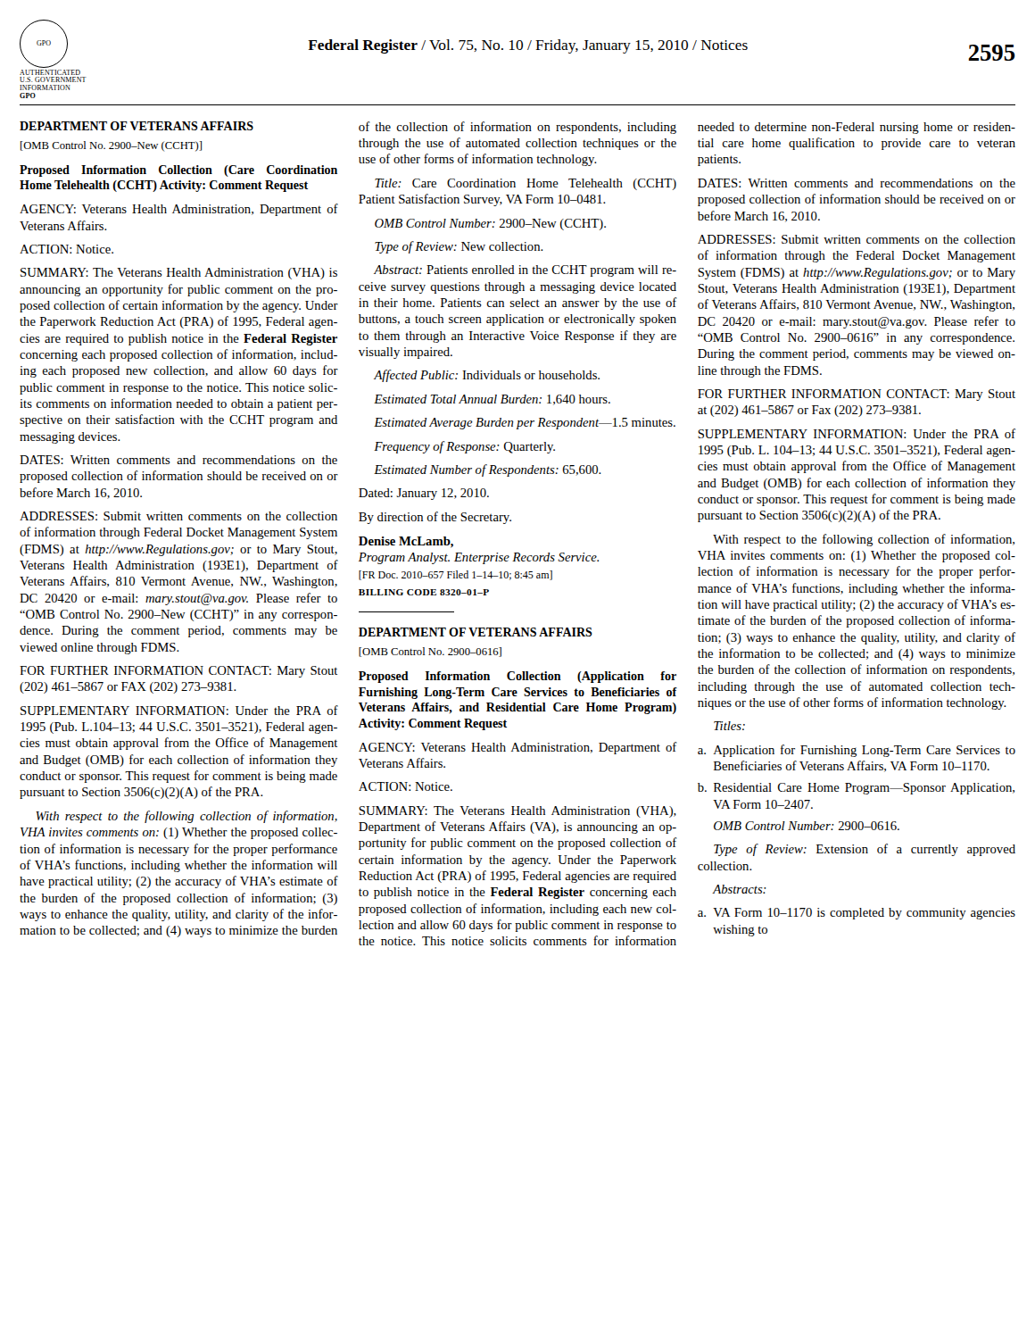GPO
AUTHENTICATED
U.S. GOVERNMENT
INFORMATION
GPO
Federal Register / Vol. 75, No. 10 / Friday, January 15, 2010 / Notices
2595
DEPARTMENT OF VETERANS AFFAIRS
[OMB Control No. 2900–New (CCHT)]
Proposed Information Collection (Care Coordination Home Telehealth (CCHT) Activity: Comment Request
AGENCY: Veterans Health Administration, Department of Veterans Affairs.
ACTION: Notice.
SUMMARY: The Veterans Health Administration (VHA) is announcing an opportunity for public comment on the proposed collection of certain information by the agency. Under the Paperwork Reduction Act (PRA) of 1995, Federal agencies are required to publish notice in the Federal Register concerning each proposed collection of information, including each proposed new collection, and allow 60 days for public comment in response to the notice. This notice solicits comments on information needed to obtain a patient perspective on their satisfaction with the CCHT program and messaging devices.
DATES: Written comments and recommendations on the proposed collection of information should be received on or before March 16, 2010.
ADDRESSES: Submit written comments on the collection of information through Federal Docket Management System (FDMS) at http://www.Regulations.gov; or to Mary Stout, Veterans Health Administration (193E1), Department of Veterans Affairs, 810 Vermont Avenue, NW., Washington, DC 20420 or e-mail: mary.stout@va.gov. Please refer to “OMB Control No. 2900–New (CCHT)” in any correspondence. During the comment period, comments may be viewed online through FDMS.
FOR FURTHER INFORMATION CONTACT: Mary Stout (202) 461–5867 or FAX (202) 273–9381.
SUPPLEMENTARY INFORMATION: Under the PRA of 1995 (Pub. L.104–13; 44 U.S.C. 3501–3521), Federal agencies must obtain approval from the Office of Management and Budget (OMB) for each collection of information they conduct or sponsor. This request for comment is being made pursuant to Section 3506(c)(2)(A) of the PRA.
With respect to the following collection of information, VHA invites comments on: (1) Whether the proposed collection of information is necessary for the proper performance of VHA’s functions, including whether the information will have practical utility; (2) the accuracy of VHA’s estimate of the burden of the proposed collection of information; (3) ways to enhance the quality, utility, and clarity of the information to be collected; and (4) ways to minimize the burden of the collection of information on respondents, including through the use of automated collection techniques or the use of other forms of information technology.
Title: Care Coordination Home Telehealth (CCHT) Patient Satisfaction Survey, VA Form 10–0481.
OMB Control Number: 2900–New (CCHT).
Type of Review: New collection.
Abstract: Patients enrolled in the CCHT program will receive survey questions through a messaging device located in their home. Patients can select an answer by the use of buttons, a touch screen application or electronically spoken to them through an Interactive Voice Response if they are visually impaired.
Affected Public: Individuals or households.
Estimated Total Annual Burden: 1,640 hours.
Estimated Average Burden per Respondent—1.5 minutes.
Frequency of Response: Quarterly.
Estimated Number of Respondents: 65,600.
Dated: January 12, 2010.
By direction of the Secretary.
Denise McLamb,
Program Analyst. Enterprise Records Service.
[FR Doc. 2010–657 Filed 1–14–10; 8:45 am]
BILLING CODE 8320–01–P
DEPARTMENT OF VETERANS AFFAIRS
[OMB Control No. 2900–0616]
Proposed Information Collection (Application for Furnishing Long-Term Care Services to Beneficiaries of Veterans Affairs, and Residential Care Home Program) Activity: Comment Request
AGENCY: Veterans Health Administration, Department of Veterans Affairs.
ACTION: Notice.
SUMMARY: The Veterans Health Administration (VHA), Department of Veterans Affairs (VA), is announcing an opportunity for public comment on the proposed collection of certain information by the agency. Under the Paperwork Reduction Act (PRA) of 1995, Federal agencies are required to publish notice in the Federal Register concerning each proposed collection of information, including each new collection and allow 60 days for public comment in response to the notice. This notice solicits comments for information needed to determine non-Federal nursing home or residential care home qualification to provide care to veteran patients.
DATES: Written comments and recommendations on the proposed collection of information should be received on or before March 16, 2010.
ADDRESSES: Submit written comments on the collection of information through the Federal Docket Management System (FDMS) at http://www.Regulations.gov; or to Mary Stout, Veterans Health Administration (193E1), Department of Veterans Affairs, 810 Vermont Avenue, NW., Washington, DC 20420 or e-mail: mary.stout@va.gov. Please refer to “OMB Control No. 2900–0616” in any correspondence. During the comment period, comments may be viewed online through the FDMS.
FOR FURTHER INFORMATION CONTACT: Mary Stout at (202) 461–5867 or Fax (202) 273–9381.
SUPPLEMENTARY INFORMATION: Under the PRA of 1995 (Pub. L. 104–13; 44 U.S.C. 3501–3521), Federal agencies must obtain approval from the Office of Management and Budget (OMB) for each collection of information they conduct or sponsor. This request for comment is being made pursuant to Section 3506(c)(2)(A) of the PRA.
With respect to the following collection of information, VHA invites comments on: (1) Whether the proposed collection of information is necessary for the proper performance of VHA’s functions, including whether the information will have practical utility; (2) the accuracy of VHA’s estimate of the burden of the proposed collection of information; (3) ways to enhance the quality, utility, and clarity of the information to be collected; and (4) ways to minimize the burden of the collection of information on respondents, including through the use of automated collection techniques or the use of other forms of information technology.
Titles:
a. Application for Furnishing Long-Term Care Services to Beneficiaries of Veterans Affairs, VA Form 10–1170.
b. Residential Care Home Program—Sponsor Application, VA Form 10–2407.
OMB Control Number: 2900–0616.
Type of Review: Extension of a currently approved collection.
Abstracts:
a. VA Form 10–1170 is completed by community agencies wishing to